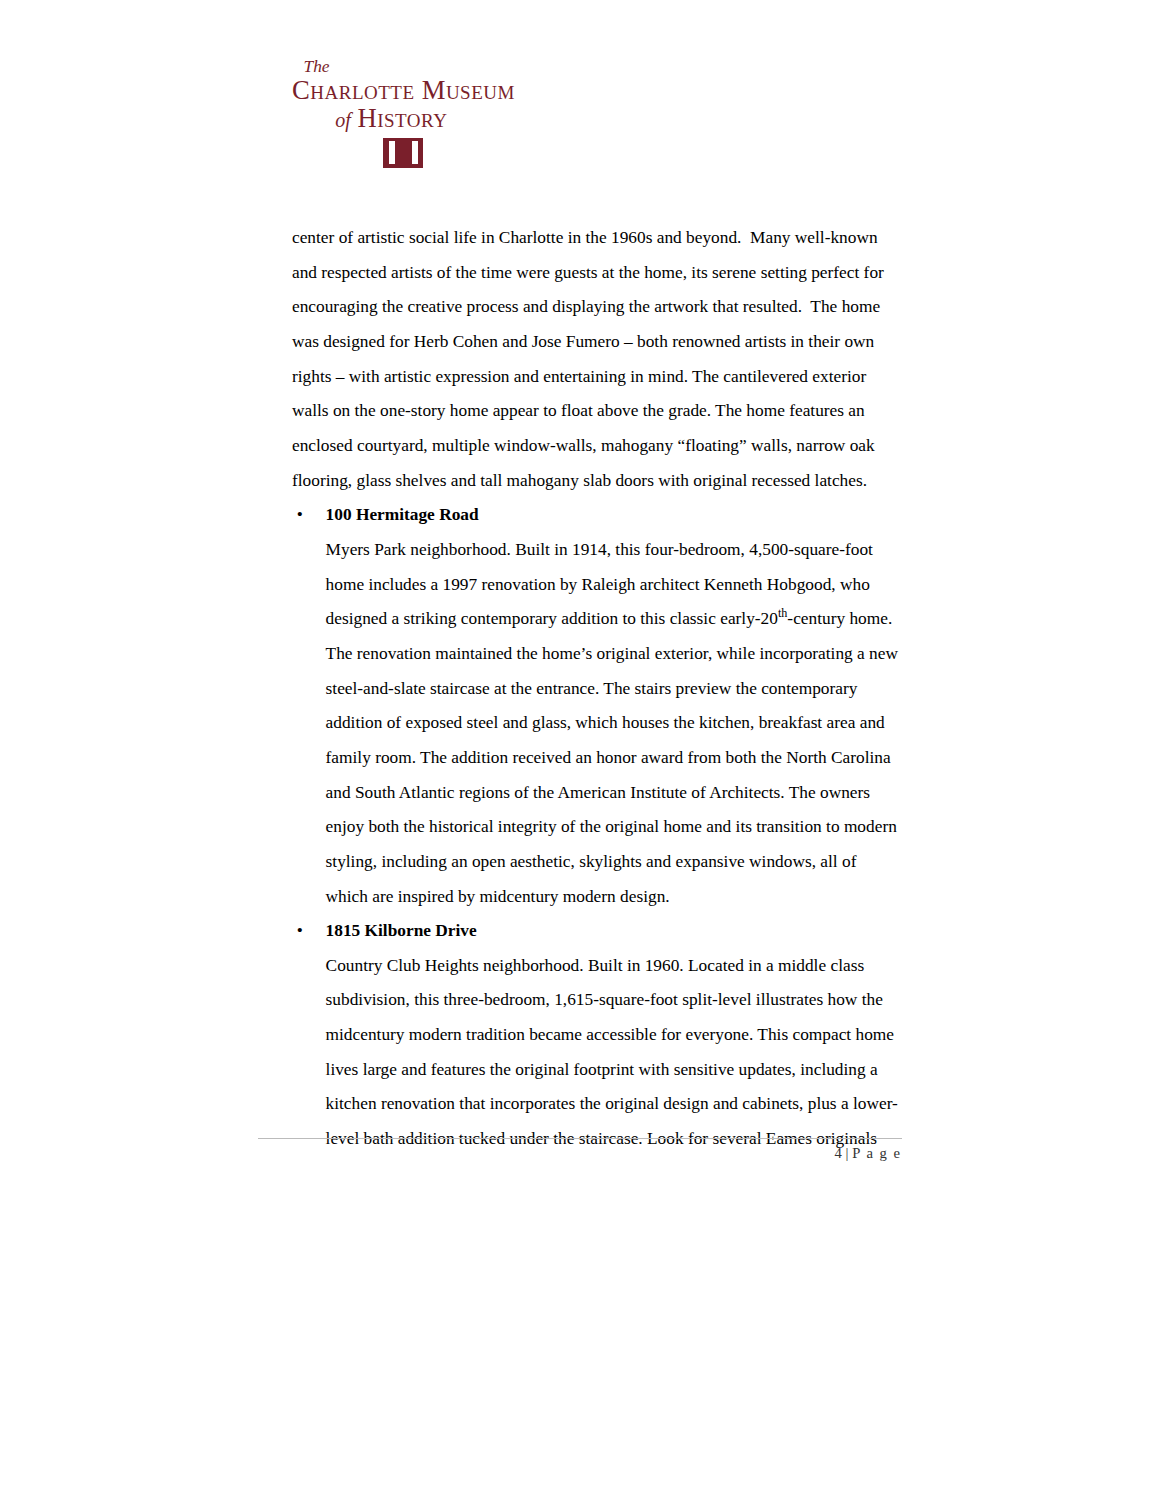The Charlotte Museum of History
center of artistic social life in Charlotte in the 1960s and beyond. Many well-known and respected artists of the time were guests at the home, its serene setting perfect for encouraging the creative process and displaying the artwork that resulted. The home was designed for Herb Cohen and Jose Fumero – both renowned artists in their own rights – with artistic expression and entertaining in mind. The cantilevered exterior walls on the one-story home appear to float above the grade. The home features an enclosed courtyard, multiple window-walls, mahogany “floating” walls, narrow oak flooring, glass shelves and tall mahogany slab doors with original recessed latches.
100 Hermitage Road Myers Park neighborhood. Built in 1914, this four-bedroom, 4,500-square-foot home includes a 1997 renovation by Raleigh architect Kenneth Hobgood, who designed a striking contemporary addition to this classic early-20th-century home. The renovation maintained the home’s original exterior, while incorporating a new steel-and-slate staircase at the entrance. The stairs preview the contemporary addition of exposed steel and glass, which houses the kitchen, breakfast area and family room. The addition received an honor award from both the North Carolina and South Atlantic regions of the American Institute of Architects. The owners enjoy both the historical integrity of the original home and its transition to modern styling, including an open aesthetic, skylights and expansive windows, all of which are inspired by midcentury modern design.
1815 Kilborne Drive Country Club Heights neighborhood. Built in 1960. Located in a middle class subdivision, this three-bedroom, 1,615-square-foot split-level illustrates how the midcentury modern tradition became accessible for everyone. This compact home lives large and features the original footprint with sensitive updates, including a kitchen renovation that incorporates the original design and cabinets, plus a lower-level bath addition tucked under the staircase. Look for several Eames originals
4 | P a g e